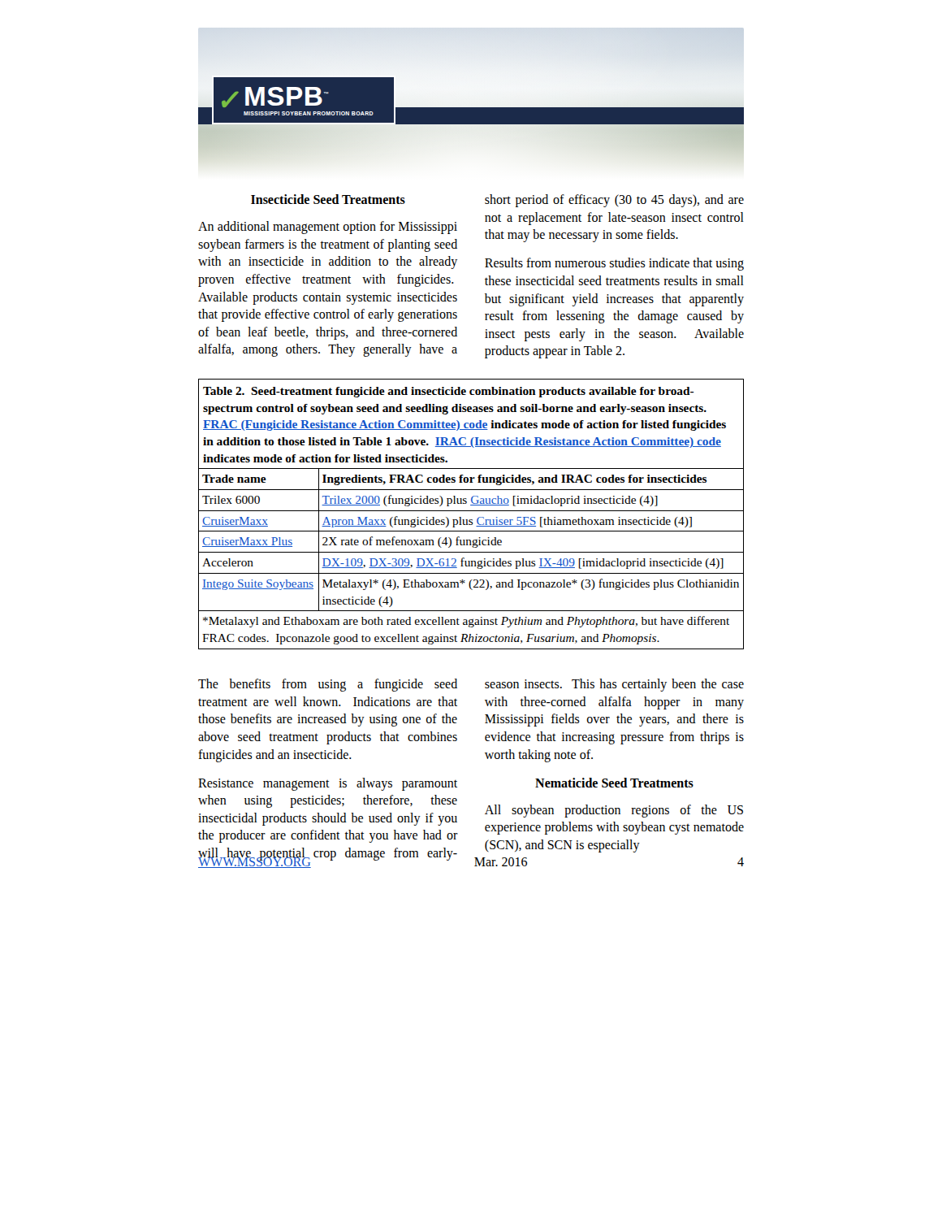✓ MSPB™ MISSISSIPPI SOYBEAN PROMOTION BOARD
Insecticide Seed Treatments
An additional management option for Mississippi soybean farmers is the treatment of planting seed with an insecticide in addition to the already proven effective treatment with fungicides. Available products contain systemic insecticides that provide effective control of early generations of bean leaf beetle, thrips, and three-cornered alfalfa, among others. They generally have a short period of efficacy (30 to 45 days), and are not a replacement for late-season insect control that may be necessary in some fields.
Results from numerous studies indicate that using these insecticidal seed treatments results in small but significant yield increases that apparently result from lessening the damage caused by insect pests early in the season. Available products appear in Table 2.
| Table 2. Seed-treatment fungicide and insecticide combination products available for broad-spectrum control of soybean seed and seedling diseases and soil-borne and early-season insects. FRAC (Fungicide Resistance Action Committee) code indicates mode of action for listed fungicides in addition to those listed in Table 1 above. IRAC (Insecticide Resistance Action Committee) code indicates mode of action for listed insecticides. |
| Trade name | Ingredients, FRAC codes for fungicides, and IRAC codes for insecticides |
| Trilex 6000 | Trilex 2000 (fungicides) plus Gaucho [imidacloprid insecticide (4)] |
| CruiserMaxx | Apron Maxx (fungicides) plus Cruiser 5FS [thiamethoxam insecticide (4)] |
| CruiserMaxx Plus | 2X rate of mefenoxam (4) fungicide |
| Acceleron | DX-109 , DX-309 , DX-612 fungicides plus IX-409 [imidacloprid insecticide (4)] |
| Intego Suite Soybeans | Metalaxyl* (4), Ethaboxam* (22), and Ipconazole* (3) fungicides plus Clothianidin insecticide (4) |
| *Metalaxyl and Ethaboxam are both rated excellent against Pythium and Phytophthora , but have different FRAC codes. Ipconazole good to excellent against Rhizoctonia , Fusarium , and Phomopsis . |
The benefits from using a fungicide seed treatment are well known. Indications are that those benefits are increased by using one of the above seed treatment products that combines fungicides and an insecticide.
Resistance management is always paramount when using pesticides; therefore, these insecticidal products should be used only if you the producer are confident that you have had or will have potential crop damage from early-season insects. This has certainly been the case with three-corned alfalfa hopper in many Mississippi fields over the years, and there is evidence that increasing pressure from thrips is worth taking note of.
Nematicide Seed Treatments
All soybean production regions of the US experience problems with soybean cyst nematode (SCN), and SCN is especially
WWW.MSSOY.ORG Mar. 2016 4